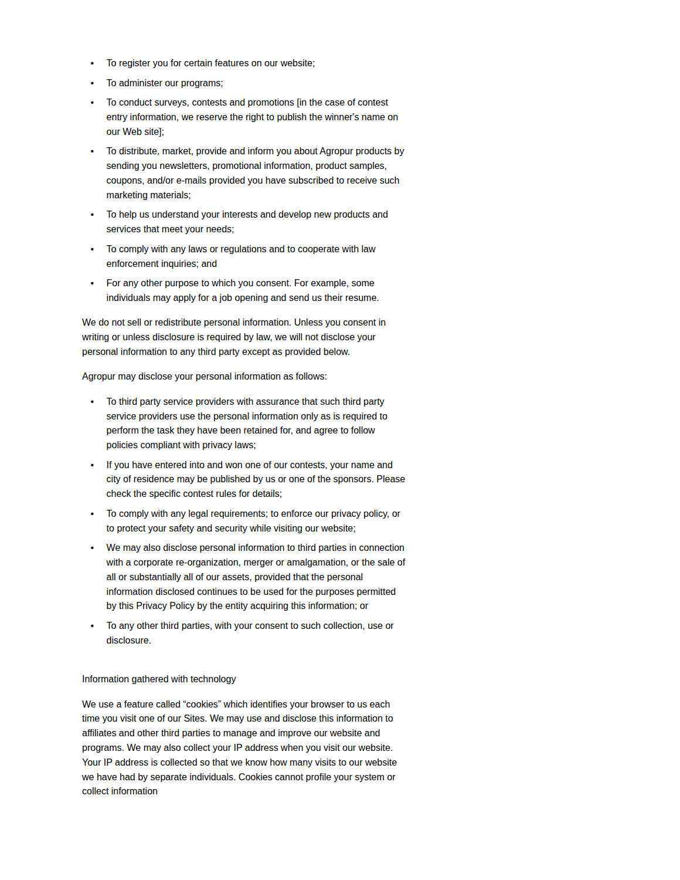To register you for certain features on our website;
To administer our programs;
To conduct surveys, contests and promotions [in the case of contest entry information, we reserve the right to publish the winner's name on our Web site];
To distribute, market, provide and inform you about Agropur products by sending you newsletters, promotional information, product samples, coupons, and/or e-mails provided you have subscribed to receive such marketing materials;
To help us understand your interests and develop new products and services that meet your needs;
To comply with any laws or regulations and to cooperate with law enforcement inquiries; and
For any other purpose to which you consent. For example, some individuals may apply for a job opening and send us their resume.
We do not sell or redistribute personal information. Unless you consent in writing or unless disclosure is required by law, we will not disclose your personal information to any third party except as provided below.
Agropur may disclose your personal information as follows:
To third party service providers with assurance that such third party service providers use the personal information only as is required to perform the task they have been retained for, and agree to follow policies compliant with privacy laws;
If you have entered into and won one of our contests, your name and city of residence may be published by us or one of the sponsors. Please check the specific contest rules for details;
To comply with any legal requirements; to enforce our privacy policy, or to protect your safety and security while visiting our website;
We may also disclose personal information to third parties in connection with a corporate re-organization, merger or amalgamation, or the sale of all or substantially all of our assets, provided that the personal information disclosed continues to be used for the purposes permitted by this Privacy Policy by the entity acquiring this information; or
To any other third parties, with your consent to such collection, use or disclosure.
Information gathered with technology
We use a feature called “cookies” which identifies your browser to us each time you visit one of our Sites. We may use and disclose this information to affiliates and other third parties to manage and improve our website and programs. We may also collect your IP address when you visit our website. Your IP address is collected so that we know how many visits to our website we have had by separate individuals. Cookies cannot profile your system or collect information